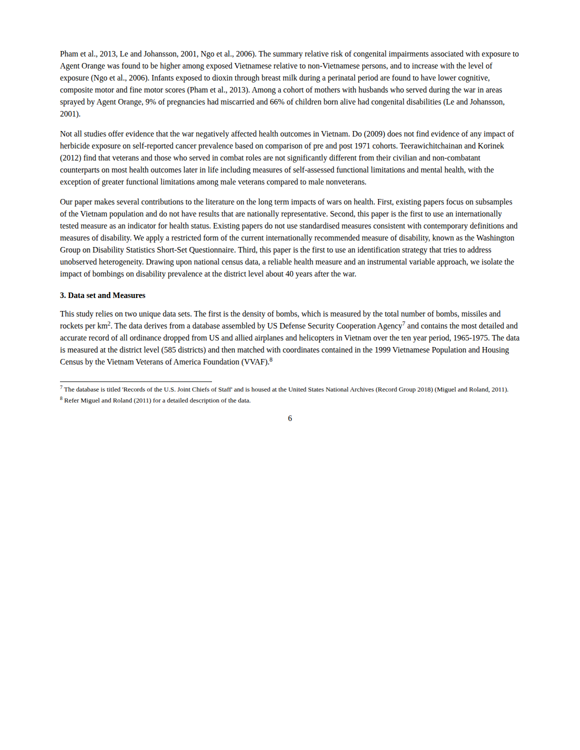Pham et al., 2013, Le and Johansson, 2001, Ngo et al., 2006). The summary relative risk of congenital impairments associated with exposure to Agent Orange was found to be higher among exposed Vietnamese relative to non-Vietnamese persons, and to increase with the level of exposure (Ngo et al., 2006). Infants exposed to dioxin through breast milk during a perinatal period are found to have lower cognitive, composite motor and fine motor scores (Pham et al., 2013). Among a cohort of mothers with husbands who served during the war in areas sprayed by Agent Orange, 9% of pregnancies had miscarried and 66% of children born alive had congenital disabilities (Le and Johansson, 2001).
Not all studies offer evidence that the war negatively affected health outcomes in Vietnam. Do (2009) does not find evidence of any impact of herbicide exposure on self-reported cancer prevalence based on comparison of pre and post 1971 cohorts. Teerawichitchainan and Korinek (2012) find that veterans and those who served in combat roles are not significantly different from their civilian and non-combatant counterparts on most health outcomes later in life including measures of self-assessed functional limitations and mental health, with the exception of greater functional limitations among male veterans compared to male nonveterans.
Our paper makes several contributions to the literature on the long term impacts of wars on health. First, existing papers focus on subsamples of the Vietnam population and do not have results that are nationally representative. Second, this paper is the first to use an internationally tested measure as an indicator for health status. Existing papers do not use standardised measures consistent with contemporary definitions and measures of disability. We apply a restricted form of the current internationally recommended measure of disability, known as the Washington Group on Disability Statistics Short-Set Questionnaire. Third, this paper is the first to use an identification strategy that tries to address unobserved heterogeneity. Drawing upon national census data, a reliable health measure and an instrumental variable approach, we isolate the impact of bombings on disability prevalence at the district level about 40 years after the war.
3. Data set and Measures
This study relies on two unique data sets. The first is the density of bombs, which is measured by the total number of bombs, missiles and rockets per km2. The data derives from a database assembled by US Defense Security Cooperation Agency7 and contains the most detailed and accurate record of all ordinance dropped from US and allied airplanes and helicopters in Vietnam over the ten year period, 1965-1975. The data is measured at the district level (585 districts) and then matched with coordinates contained in the 1999 Vietnamese Population and Housing Census by the Vietnam Veterans of America Foundation (VVAF).8
7 The database is titled 'Records of the U.S. Joint Chiefs of Staff' and is housed at the United States National Archives (Record Group 2018) (Miguel and Roland, 2011).
8 Refer Miguel and Roland (2011) for a detailed description of the data.
6